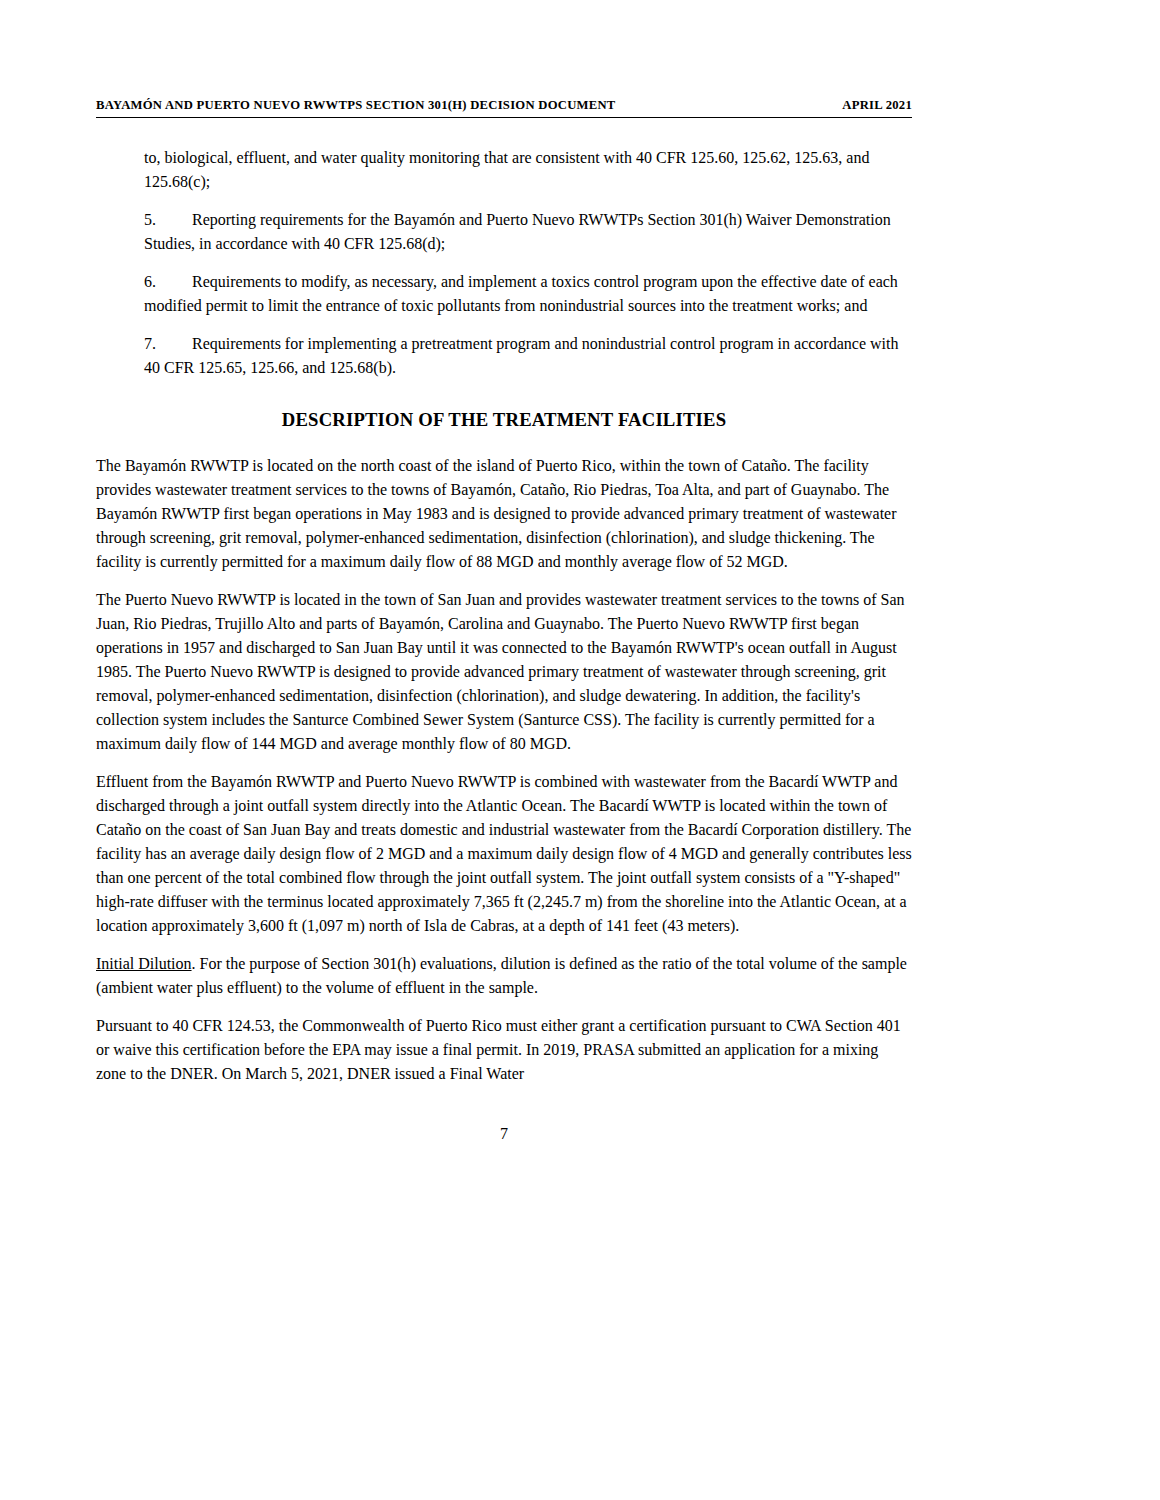Bayamón and Puerto Nuevo RWWTPs Section 301(h) Decision Document April 2021
to, biological, effluent, and water quality monitoring that are consistent with 40 CFR 125.60, 125.62, 125.63, and 125.68(c);
5. Reporting requirements for the Bayamón and Puerto Nuevo RWWTPs Section 301(h) Waiver Demonstration Studies, in accordance with 40 CFR 125.68(d);
6. Requirements to modify, as necessary, and implement a toxics control program upon the effective date of each modified permit to limit the entrance of toxic pollutants from nonindustrial sources into the treatment works; and
7. Requirements for implementing a pretreatment program and nonindustrial control program in accordance with 40 CFR 125.65, 125.66, and 125.68(b).
DESCRIPTION OF THE TREATMENT FACILITIES
The Bayamón RWWTP is located on the north coast of the island of Puerto Rico, within the town of Cataño. The facility provides wastewater treatment services to the towns of Bayamón, Cataño, Rio Piedras, Toa Alta, and part of Guaynabo. The Bayamón RWWTP first began operations in May 1983 and is designed to provide advanced primary treatment of wastewater through screening, grit removal, polymer-enhanced sedimentation, disinfection (chlorination), and sludge thickening. The facility is currently permitted for a maximum daily flow of 88 MGD and monthly average flow of 52 MGD.
The Puerto Nuevo RWWTP is located in the town of San Juan and provides wastewater treatment services to the towns of San Juan, Rio Piedras, Trujillo Alto and parts of Bayamón, Carolina and Guaynabo. The Puerto Nuevo RWWTP first began operations in 1957 and discharged to San Juan Bay until it was connected to the Bayamón RWWTP's ocean outfall in August 1985. The Puerto Nuevo RWWTP is designed to provide advanced primary treatment of wastewater through screening, grit removal, polymer-enhanced sedimentation, disinfection (chlorination), and sludge dewatering. In addition, the facility's collection system includes the Santurce Combined Sewer System (Santurce CSS). The facility is currently permitted for a maximum daily flow of 144 MGD and average monthly flow of 80 MGD.
Effluent from the Bayamón RWWTP and Puerto Nuevo RWWTP is combined with wastewater from the Bacardí WWTP and discharged through a joint outfall system directly into the Atlantic Ocean. The Bacardí WWTP is located within the town of Cataño on the coast of San Juan Bay and treats domestic and industrial wastewater from the Bacardí Corporation distillery. The facility has an average daily design flow of 2 MGD and a maximum daily design flow of 4 MGD and generally contributes less than one percent of the total combined flow through the joint outfall system. The joint outfall system consists of a "Y-shaped" high-rate diffuser with the terminus located approximately 7,365 ft (2,245.7 m) from the shoreline into the Atlantic Ocean, at a location approximately 3,600 ft (1,097 m) north of Isla de Cabras, at a depth of 141 feet (43 meters).
Initial Dilution. For the purpose of Section 301(h) evaluations, dilution is defined as the ratio of the total volume of the sample (ambient water plus effluent) to the volume of effluent in the sample.
Pursuant to 40 CFR 124.53, the Commonwealth of Puerto Rico must either grant a certification pursuant to CWA Section 401 or waive this certification before the EPA may issue a final permit. In 2019, PRASA submitted an application for a mixing zone to the DNER. On March 5, 2021, DNER issued a Final Water
7